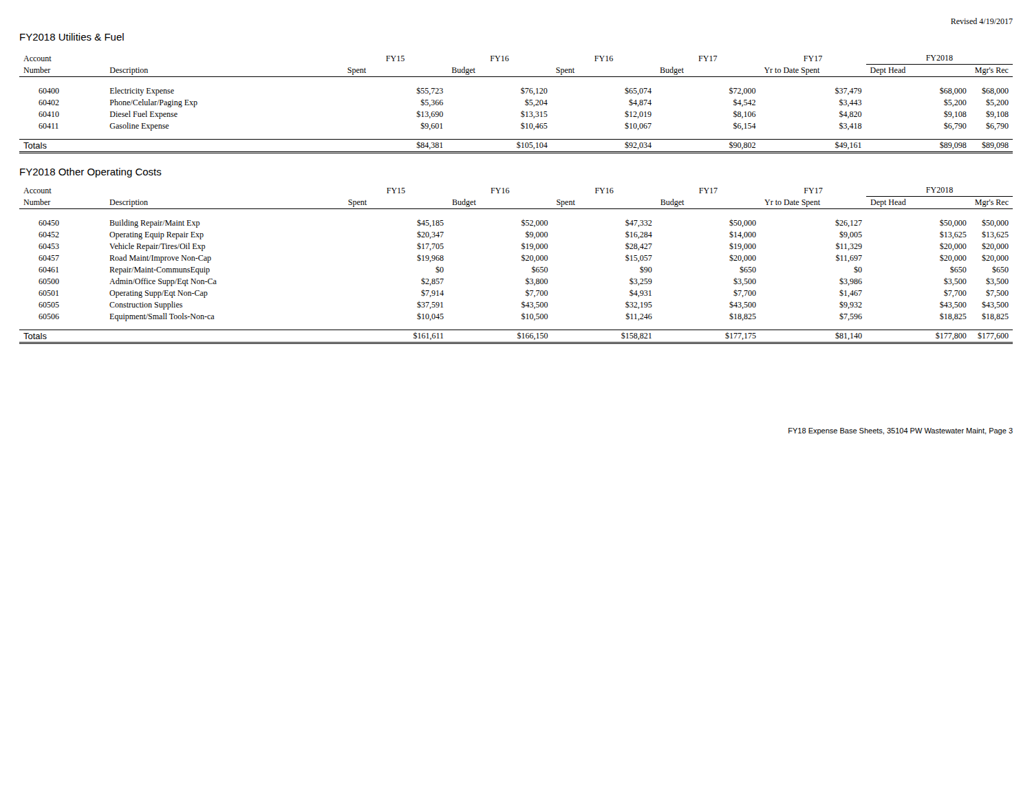Revised 4/19/2017
FY2018 Utilities & Fuel
| Account | | FY15 | FY16 | FY16 | FY17 | FY17 | FY2018 |
| --- | --- | --- | --- | --- | --- | --- | --- |
| Number | Description | Spent | Budget | Spent | Budget | Yr to Date Spent | Dept Head | Mgr's Rec |
| 60400 | Electricity Expense | $55,723 | $76,120 | $65,074 | $72,000 | $37,479 | $68,000 | $68,000 |
| 60402 | Phone/Celular/Paging Exp | $5,366 | $5,204 | $4,874 | $4,542 | $3,443 | $5,200 | $5,200 |
| 60410 | Diesel Fuel Expense | $13,690 | $13,315 | $12,019 | $8,106 | $4,820 | $9,108 | $9,108 |
| 60411 | Gasoline Expense | $9,601 | $10,465 | $10,067 | $6,154 | $3,418 | $6,790 | $6,790 |
| Totals | $84,381 | $105,104 | $92,034 | $90,802 | $49,161 | $89,098 | $89,098 |
FY2018 Other Operating Costs
| Account | | FY15 | FY16 | FY16 | FY17 | FY17 | FY2018 |
| --- | --- | --- | --- | --- | --- | --- | --- |
| Number | Description | Spent | Budget | Spent | Budget | Yr to Date Spent | Dept Head | Mgr's Rec |
| 60450 | Building Repair/Maint Exp | $45,185 | $52,000 | $47,332 | $50,000 | $26,127 | $50,000 | $50,000 |
| 60452 | Operating Equip Repair Exp | $20,347 | $9,000 | $16,284 | $14,000 | $9,005 | $13,625 | $13,625 |
| 60453 | Vehicle Repair/Tires/Oil Exp | $17,705 | $19,000 | $28,427 | $19,000 | $11,329 | $20,000 | $20,000 |
| 60457 | Road Maint/Improve Non-Cap | $19,968 | $20,000 | $15,057 | $20,000 | $11,697 | $20,000 | $20,000 |
| 60461 | Repair/Maint-CommunsEquip | $0 | $650 | $90 | $650 | $0 | $650 | $650 |
| 60500 | Admin/Office Supp/Eqt Non-Ca | $2,857 | $3,800 | $3,259 | $3,500 | $3,986 | $3,500 | $3,500 |
| 60501 | Operating Supp/Eqt Non-Cap | $7,914 | $7,700 | $4,931 | $7,700 | $1,467 | $7,700 | $7,500 |
| 60505 | Construction Supplies | $37,591 | $43,500 | $32,195 | $43,500 | $9,932 | $43,500 | $43,500 |
| 60506 | Equipment/Small Tools-Non-ca | $10,045 | $10,500 | $11,246 | $18,825 | $7,596 | $18,825 | $18,825 |
| Totals | $161,611 | $166,150 | $158,821 | $177,175 | $81,140 | $177,800 | $177,600 |
FY18 Expense Base Sheets, 35104 PW Wastewater Maint, Page 3